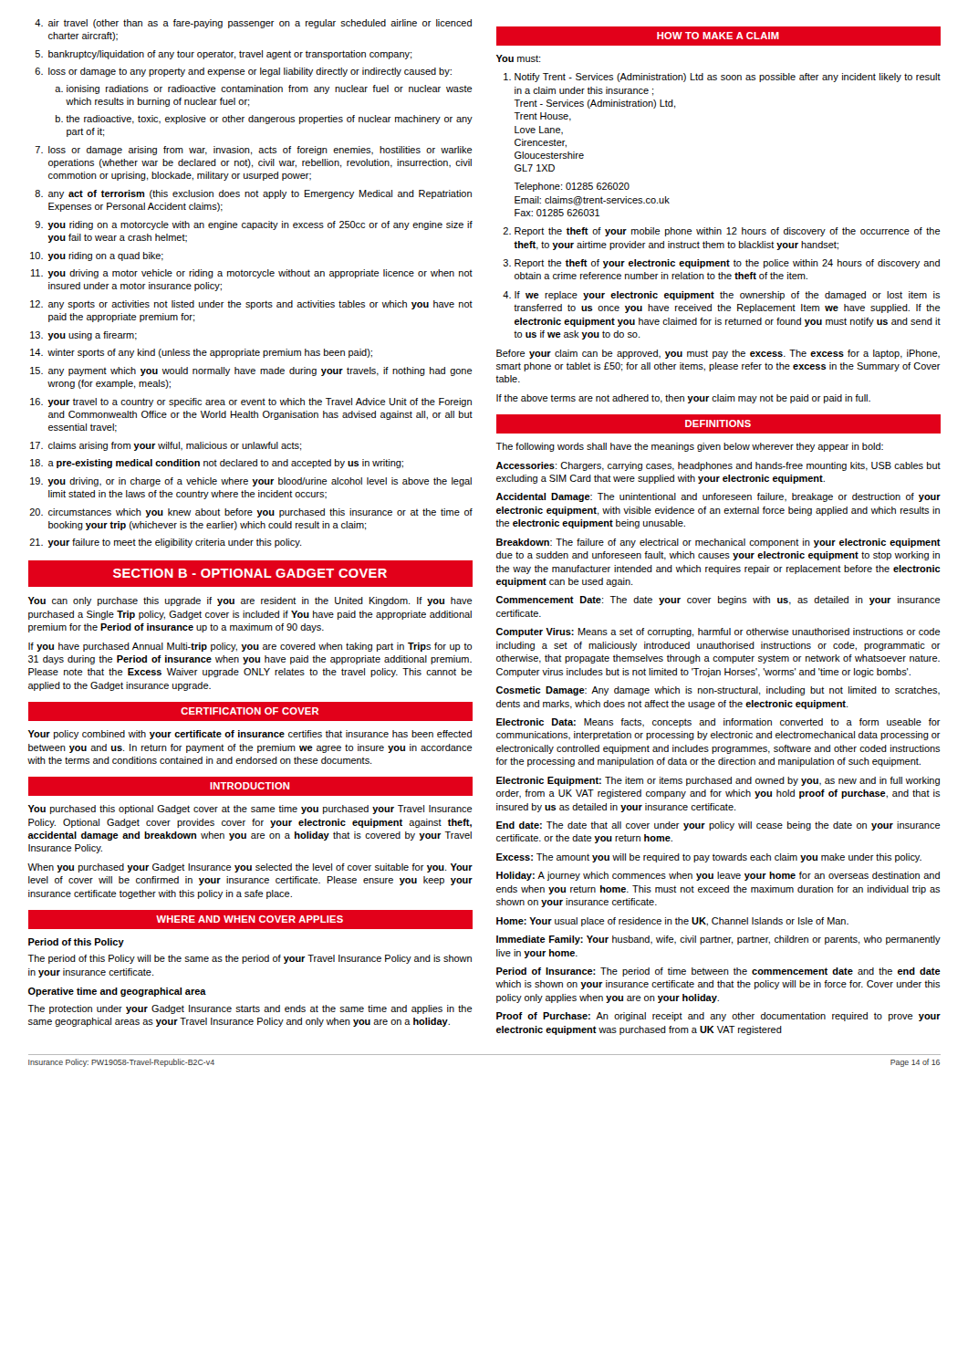air travel (other than as a fare-paying passenger on a regular scheduled airline or licenced charter aircraft);
bankruptcy/liquidation of any tour operator, travel agent or transportation company;
loss or damage to any property and expense or legal liability directly or indirectly caused by:
ionising radiations or radioactive contamination from any nuclear fuel or nuclear waste which results in burning of nuclear fuel or;
the radioactive, toxic, explosive or other dangerous properties of nuclear machinery or any part of it;
loss or damage arising from war, invasion, acts of foreign enemies, hostilities or warlike operations (whether war be declared or not), civil war, rebellion, revolution, insurrection, civil commotion or uprising, blockade, military or usurped power;
any act of terrorism (this exclusion does not apply to Emergency Medical and Repatriation Expenses or Personal Accident claims);
you riding on a motorcycle with an engine capacity in excess of 250cc or of any engine size if you fail to wear a crash helmet;
you riding on a quad bike;
you driving a motor vehicle or riding a motorcycle without an appropriate licence or when not insured under a motor insurance policy;
any sports or activities not listed under the sports and activities tables or which you have not paid the appropriate premium for;
you using a firearm;
winter sports of any kind (unless the appropriate premium has been paid);
any payment which you would normally have made during your travels, if nothing had gone wrong (for example, meals);
your travel to a country or specific area or event to which the Travel Advice Unit of the Foreign and Commonwealth Office or the World Health Organisation has advised against all, or all but essential travel;
claims arising from your wilful, malicious or unlawful acts;
a pre-existing medical condition not declared to and accepted by us in writing;
you driving, or in charge of a vehicle where your blood/urine alcohol level is above the legal limit stated in the laws of the country where the incident occurs;
circumstances which you knew about before you purchased this insurance or at the time of booking your trip (whichever is the earlier) which could result in a claim;
your failure to meet the eligibility criteria under this policy.
SECTION B - OPTIONAL GADGET COVER
You can only purchase this upgrade if you are resident in the United Kingdom. If you have purchased a Single Trip policy, Gadget cover is included if You have paid the appropriate additional premium for the Period of insurance up to a maximum of 90 days.
If you have purchased Annual Multi-trip policy, you are covered when taking part in Trips for up to 31 days during the Period of insurance when you have paid the appropriate additional premium. Please note that the Excess Waiver upgrade ONLY relates to the travel policy. This cannot be applied to the Gadget insurance upgrade.
CERTIFICATION OF COVER
Your policy combined with your certificate of insurance certifies that insurance has been effected between you and us. In return for payment of the premium we agree to insure you in accordance with the terms and conditions contained in and endorsed on these documents.
INTRODUCTION
You purchased this optional Gadget cover at the same time you purchased your Travel Insurance Policy. Optional Gadget cover provides cover for your electronic equipment against theft, accidental damage and breakdown when you are on a holiday that is covered by your Travel Insurance Policy.
When you purchased your Gadget Insurance you selected the level of cover suitable for you. Your level of cover will be confirmed in your insurance certificate. Please ensure you keep your insurance certificate together with this policy in a safe place.
WHERE AND WHEN COVER APPLIES
Period of this Policy
The period of this Policy will be the same as the period of your Travel Insurance Policy and is shown in your insurance certificate.
Operative time and geographical area
The protection under your Gadget Insurance starts and ends at the same time and applies in the same geographical areas as your Travel Insurance Policy and only when you are on a holiday.
HOW TO MAKE A CLAIM
You must:
Notify Trent - Services (Administration) Ltd as soon as possible after any incident likely to result in a claim under this insurance ;
Trent - Services (Administration) Ltd,
Trent House,
Love Lane,
Cirencester,
Gloucestershire
GL7 1XD
Telephone: 01285 626020
Email: claims@trent-services.co.uk
Fax: 01285 626031
Report the theft of your mobile phone within 12 hours of discovery of the occurrence of the theft, to your airtime provider and instruct them to blacklist your handset;
Report the theft of your electronic equipment to the police within 24 hours of discovery and obtain a crime reference number in relation to the theft of the item.
If we replace your electronic equipment the ownership of the damaged or lost item is transferred to us once you have received the Replacement Item we have supplied. If the electronic equipment you have claimed for is returned or found you must notify us and send it to us if we ask you to do so.
Before your claim can be approved, you must pay the excess. The excess for a laptop, iPhone, smart phone or tablet is £50; for all other items, please refer to the excess in the Summary of Cover table.
If the above terms are not adhered to, then your claim may not be paid or paid in full.
DEFINITIONS
The following words shall have the meanings given below wherever they appear in bold:
Accessories: Chargers, carrying cases, headphones and hands-free mounting kits, USB cables but excluding a SIM Card that were supplied with your electronic equipment.
Accidental Damage: The unintentional and unforeseen failure, breakage or destruction of your electronic equipment, with visible evidence of an external force being applied and which results in the electronic equipment being unusable.
Breakdown: The failure of any electrical or mechanical component in your electronic equipment due to a sudden and unforeseen fault, which causes your electronic equipment to stop working in the way the manufacturer intended and which requires repair or replacement before the electronic equipment can be used again.
Commencement Date: The date your cover begins with us, as detailed in your insurance certificate.
Computer Virus: Means a set of corrupting, harmful or otherwise unauthorised instructions or code including a set of maliciously introduced unauthorised instructions or code, programmatic or otherwise, that propagate themselves through a computer system or network of whatsoever nature. Computer virus includes but is not limited to 'Trojan Horses', 'worms' and 'time or logic bombs'.
Cosmetic Damage: Any damage which is non-structural, including but not limited to scratches, dents and marks, which does not affect the usage of the electronic equipment.
Electronic Data: Means facts, concepts and information converted to a form useable for communications, interpretation or processing by electronic and electromechanical data processing or electronically controlled equipment and includes programmes, software and other coded instructions for the processing and manipulation of data or the direction and manipulation of such equipment.
Electronic Equipment: The item or items purchased and owned by you, as new and in full working order, from a UK VAT registered company and for which you hold proof of purchase, and that is insured by us as detailed in your insurance certificate.
End date: The date that all cover under your policy will cease being the date on your insurance certificate. or the date you return home.
Excess: The amount you will be required to pay towards each claim you make under this policy.
Holiday: A journey which commences when you leave your home for an overseas destination and ends when you return home. This must not exceed the maximum duration for an individual trip as shown on your insurance certificate.
Home: Your usual place of residence in the UK, Channel Islands or Isle of Man.
Immediate Family: Your husband, wife, civil partner, partner, children or parents, who permanently live in your home.
Period of Insurance: The period of time between the commencement date and the end date which is shown on your insurance certificate and that the policy will be in force for. Cover under this policy only applies when you are on your holiday.
Proof of Purchase: An original receipt and any other documentation required to prove your electronic equipment was purchased from a UK VAT registered
Insurance Policy: PW19058-Travel-Republic-B2C-v4
Page 14 of 16